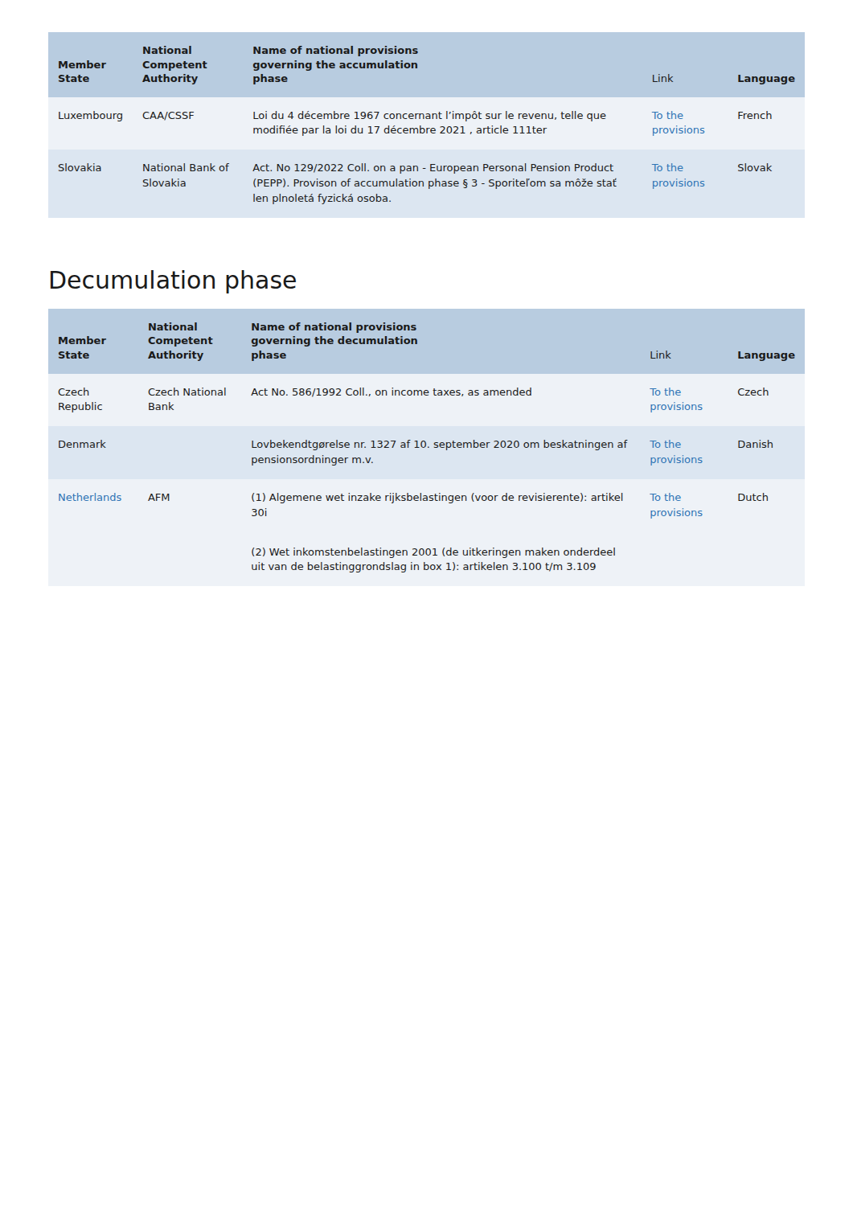| Member State | National Competent Authority | Name of national provisions governing the accumulation phase | Link | Language |
| --- | --- | --- | --- | --- |
| Luxembourg | CAA/CSSF | Loi du 4 décembre 1967 concernant l’impôt sur le revenu, telle que modifiée par la loi du 17 décembre 2021 , article 111ter | To the provisions | French |
| Slovakia | National Bank of Slovakia | Act. No 129/2022 Coll. on a pan - European Personal Pension Product (PEPP). Provison of accumulation phase § 3 - Sporiteľom sa môže stať len plnoletá fyzická osoba. | To the provisions | Slovak |
Decumulation phase
| Member State | National Competent Authority | Name of national provisions governing the decumulation phase | Link | Language |
| --- | --- | --- | --- | --- |
| Czech Republic | Czech National Bank | Act No. 586/1992 Coll., on income taxes, as amended | To the provisions | Czech |
| Denmark | | Lovbekendtgørelse nr. 1327 af 10. september 2020 om beskatningen af pensionsordninger m.v. | To the provisions | Danish |
| Netherlands | AFM | (1) Algemene wet inzake rijksbelastingen (voor de revisierente): artikel 30i (2) Wet inkomstenbelastingen 2001 (de uitkeringen maken onderdeel uit van de belastinggrondslag in box 1): artikelen 3.100 t/m 3.109 | To the provisions | Dutch |